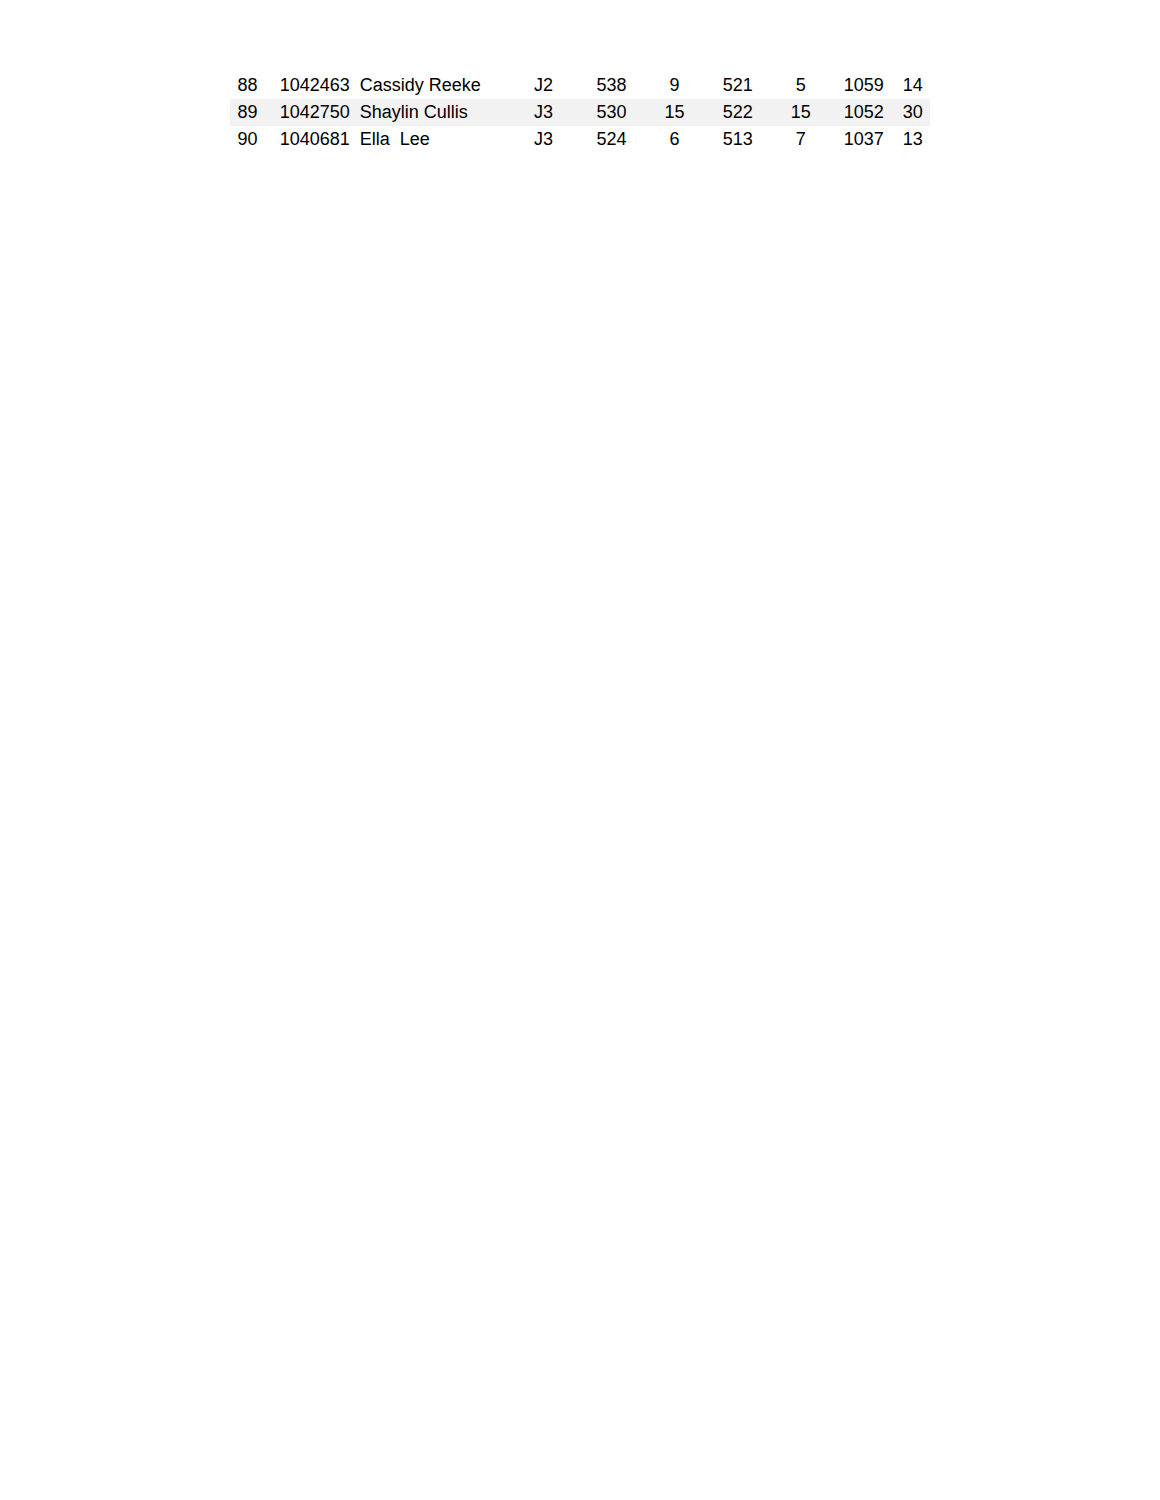| 88 | 1042463 | Cassidy Reeke | J2 | 538 | 9 | 521 | 5 | 1059 | 14 |
| 89 | 1042750 | Shaylin Cullis | J3 | 530 | 15 | 522 | 15 | 1052 | 30 |
| 90 | 1040681 | Ella Lee | J3 | 524 | 6 | 513 | 7 | 1037 | 13 |